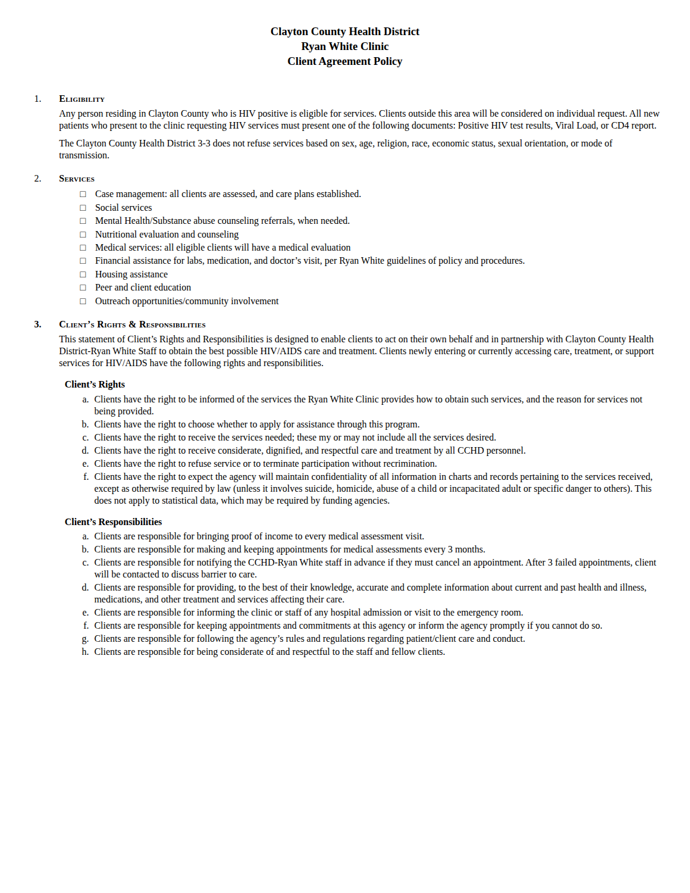Clayton County Health District Ryan White Clinic Client Agreement Policy
1. Eligibility
Any person residing in Clayton County who is HIV positive is eligible for services. Clients outside this area will be considered on individual request. All new patients who present to the clinic requesting HIV services must present one of the following documents: Positive HIV test results, Viral Load, or CD4 report.
The Clayton County Health District 3-3 does not refuse services based on sex, age, religion, race, economic status, sexual orientation, or mode of transmission.
2. Services
Case management: all clients are assessed, and care plans established.
Social services
Mental Health/Substance abuse counseling referrals, when needed.
Nutritional evaluation and counseling
Medical services: all eligible clients will have a medical evaluation
Financial assistance for labs, medication, and doctor’s visit, per Ryan White guidelines of policy and procedures.
Housing assistance
Peer and client education
Outreach opportunities/community involvement
3. Client’s Rights & Responsibilities
This statement of Client’s Rights and Responsibilities is designed to enable clients to act on their own behalf and in partnership with Clayton County Health District-Ryan White Staff to obtain the best possible HIV/AIDS care and treatment. Clients newly entering or currently accessing care, treatment, or support services for HIV/AIDS have the following rights and responsibilities.
Client’s Rights
Clients have the right to be informed of the services the Ryan White Clinic provides how to obtain such services, and the reason for services not being provided.
Clients have the right to choose whether to apply for assistance through this program.
Clients have the right to receive the services needed; these my or may not include all the services desired.
Clients have the right to receive considerate, dignified, and respectful care and treatment by all CCHD personnel.
Clients have the right to refuse service or to terminate participation without recrimination.
Clients have the right to expect the agency will maintain confidentiality of all information in charts and records pertaining to the services received, except as otherwise required by law (unless it involves suicide, homicide, abuse of a child or incapacitated adult or specific danger to others). This does not apply to statistical data, which may be required by funding agencies.
Client’s Responsibilities
Clients are responsible for bringing proof of income to every medical assessment visit.
Clients are responsible for making and keeping appointments for medical assessments every 3 months.
Clients are responsible for notifying the CCHD-Ryan White staff in advance if they must cancel an appointment. After 3 failed appointments, client will be contacted to discuss barrier to care.
Clients are responsible for providing, to the best of their knowledge, accurate and complete information about current and past health and illness, medications, and other treatment and services affecting their care.
Clients are responsible for informing the clinic or staff of any hospital admission or visit to the emergency room.
Clients are responsible for keeping appointments and commitments at this agency or inform the agency promptly if you cannot do so.
Clients are responsible for following the agency’s rules and regulations regarding patient/client care and conduct.
Clients are responsible for being considerate of and respectful to the staff and fellow clients.